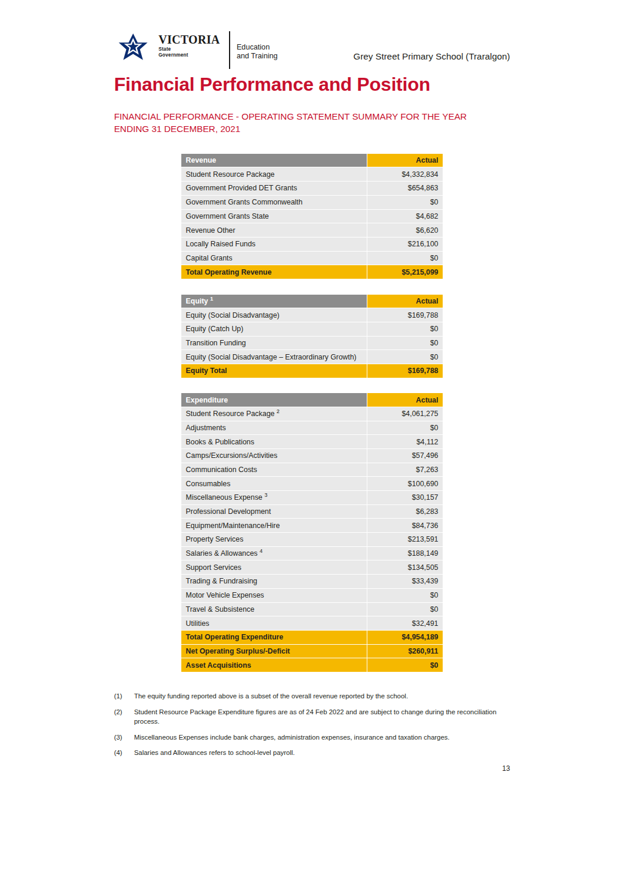VICTORIA State
Government
Education
and Training
Grey Street Primary School (Traralgon)
Financial Performance and Position
Financial performance - operating statement summary for the year ending 31 December, 2021
| Revenue | Actual |
| --- | --- |
| Student Resource Package | $4,332,834 |
| Government Provided DET Grants | $654,863 |
| Government Grants Commonwealth | $0 |
| Government Grants State | $4,682 |
| Revenue Other | $6,620 |
| Locally Raised Funds | $216,100 |
| Capital Grants | $0 |
| Total Operating Revenue | $5,215,099 |
| Equity 1 | Actual |
| --- | --- |
| Equity (Social Disadvantage) | $169,788 |
| Equity (Catch Up) | $0 |
| Transition Funding | $0 |
| Equity (Social Disadvantage – Extraordinary Growth) | $0 |
| Equity Total | $169,788 |
| Expenditure | Actual |
| --- | --- |
| Student Resource Package 2 | $4,061,275 |
| Adjustments | $0 |
| Books & Publications | $4,112 |
| Camps/Excursions/Activities | $57,496 |
| Communication Costs | $7,263 |
| Consumables | $100,690 |
| Miscellaneous Expense 3 | $30,157 |
| Professional Development | $6,283 |
| Equipment/Maintenance/Hire | $84,736 |
| Property Services | $213,591 |
| Salaries & Allowances 4 | $188,149 |
| Support Services | $134,505 |
| Trading & Fundraising | $33,439 |
| Motor Vehicle Expenses | $0 |
| Travel & Subsistence | $0 |
| Utilities | $32,491 |
| Total Operating Expenditure | $4,954,189 |
| Net Operating Surplus/-Deficit | $260,911 |
| Asset Acquisitions | $0 |
The equity funding reported above is a subset of the overall revenue reported by the school.
Student Resource Package Expenditure figures are as of 24 Feb 2022 and are subject to change during the reconciliation process.
Miscellaneous Expenses include bank charges, administration expenses, insurance and taxation charges.
Salaries and Allowances refers to school-level payroll.
13